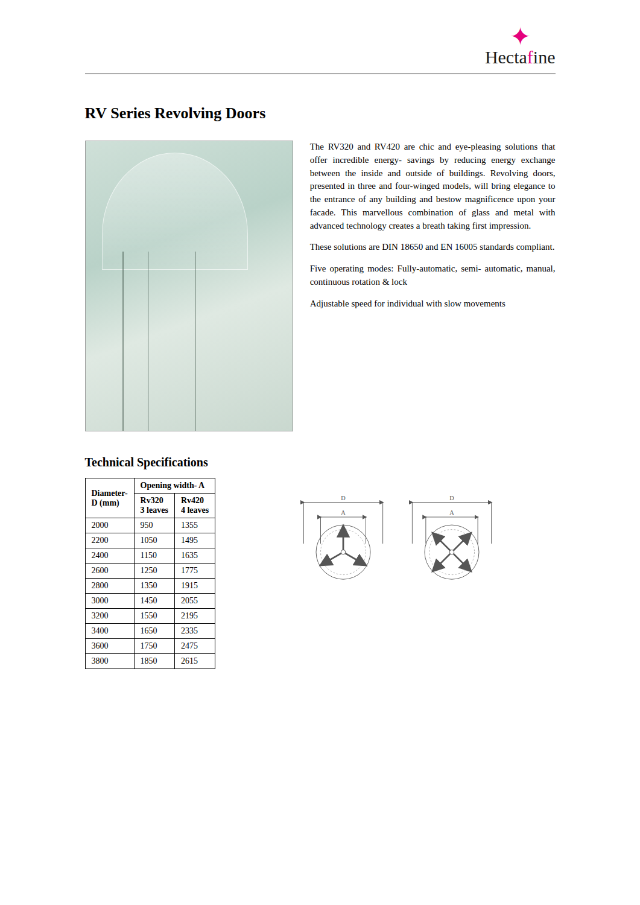✦
Hectafine
RV Series Revolving Doors
The RV320 and RV420 are chic and eye-pleasing solutions that offer incredible energy- savings by reducing energy exchange between the inside and outside of buildings. Revolving doors, presented in three and four-winged models, will bring elegance to the entrance of any building and bestow magnificence upon your facade. This marvellous combination of glass and metal with advanced technology creates a breath taking first impression.
These solutions are DIN 18650 and EN 16005 standards compliant.
Five operating modes: Fully-automatic, semi- automatic, manual, continuous rotation & lock
Adjustable speed for individual with slow movements
Technical Specifications
| Diameter- D (mm) | Opening width- A |
| --- | --- |
| Rv320 3 leaves | Rv420 4 leaves |
| 2000 | 950 | 1355 |
| 2200 | 1050 | 1495 |
| 2400 | 1150 | 1635 |
| 2600 | 1250 | 1775 |
| 2800 | 1350 | 1915 |
| 3000 | 1450 | 2055 |
| 3200 | 1550 | 2195 |
| 3400 | 1650 | 2335 |
| 3600 | 1750 | 2475 |
| 3800 | 1850 | 2615 |
D A
D A